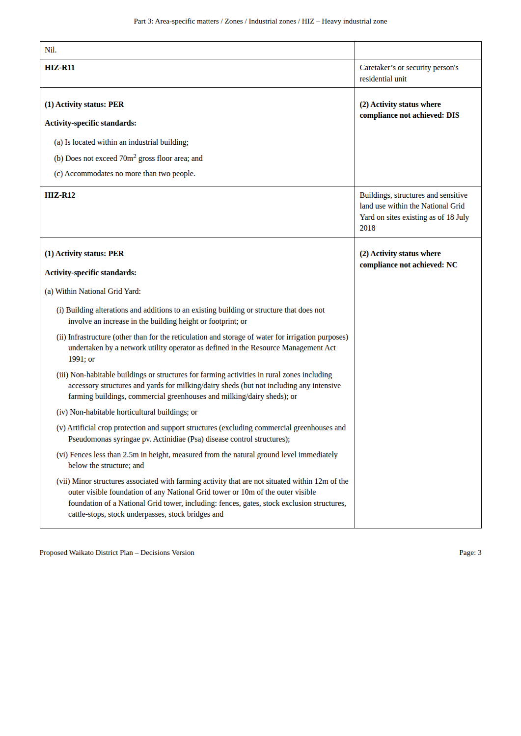Part 3: Area-specific matters / Zones / Industrial zones / HIZ – Heavy industrial zone
| Nil. | |
| HIZ-R11 | Caretaker’s or security person's residential unit |
| (1) Activity status: PER Activity-specific standards: (a) Is located within an industrial building; (b) Does not exceed 70m 2 gross floor area; and (c) Accommodates no more than two people. | (2) Activity status where compliance not achieved: DIS |
| HIZ-R12 | Buildings, structures and sensitive land use within the National Grid Yard on sites existing as of 18 July 2018 |
| (1) Activity status: PER Activity-specific standards: (a) Within National Grid Yard: (i) Building alterations and additions to an existing building or structure that does not involve an increase in the building height or footprint; or (ii) Infrastructure (other than for the reticulation and storage of water for irrigation purposes) undertaken by a network utility operator as defined in the Resource Management Act 1991; or (iii) Non-habitable buildings or structures for farming activities in rural zones including accessory structures and yards for milking/dairy sheds (but not including any intensive farming buildings, commercial greenhouses and milking/dairy sheds); or (iv) Non-habitable horticultural buildings; or (v) Artificial crop protection and support structures (excluding commercial greenhouses and Pseudomonas syringae pv. Actinidiae (Psa) disease control structures); (vi) Fences less than 2.5m in height, measured from the natural ground level immediately below the structure; and (vii) Minor structures associated with farming activity that are not situated within 12m of the outer visible foundation of any National Grid tower or 10m of the outer visible foundation of a National Grid tower, including: fences, gates, stock exclusion structures, cattle-stops, stock underpasses, stock bridges and | (2) Activity status where compliance not achieved: NC |
Proposed Waikato District Plan – Decisions Version Page: 3